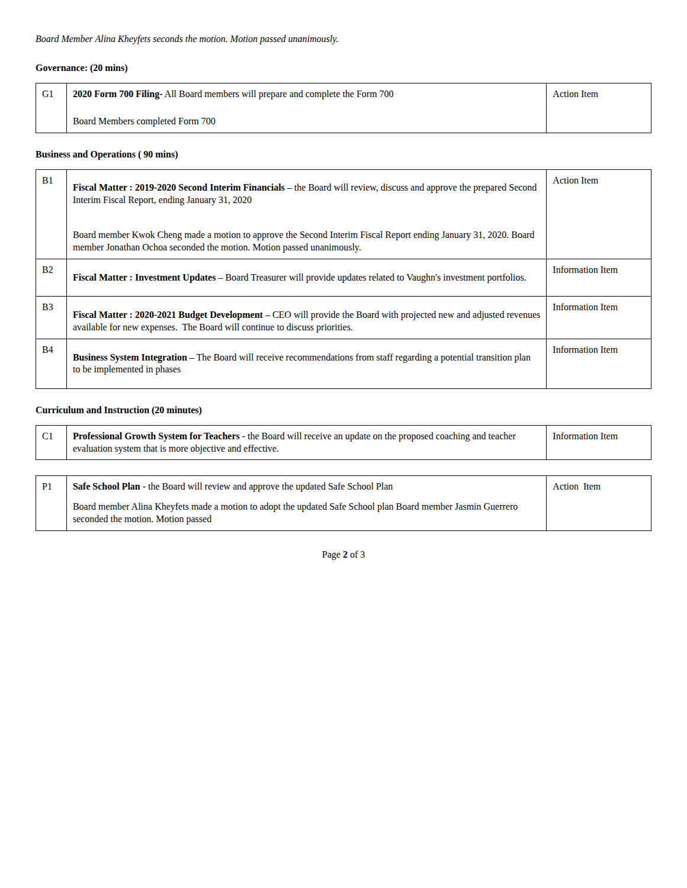Board Member Alina Kheyfets seconds the motion. Motion passed unanimously.
Governance: (20 mins)
| G1 | 2020 Form 700 Filing- All Board members will prepare and complete the Form 700 Board Members completed Form 700 | Action Item |
Business and Operations ( 90 mins)
| B1 | Fiscal Matter : 2019-2020 Second Interim Financials – the Board will review, discuss and approve the prepared Second Interim Fiscal Report, ending January 31, 2020 Board member Kwok Cheng made a motion to approve the Second Interim Fiscal Report ending January 31, 2020. Board member Jonathan Ochoa seconded the motion. Motion passed unanimously. | Action Item |
| B2 | Fiscal Matter : Investment Updates – Board Treasurer will provide updates related to Vaughn's investment portfolios. | Information Item |
| B3 | Fiscal Matter : 2020-2021 Budget Development – CEO will provide the Board with projected new and adjusted revenues available for new expenses. The Board will continue to discuss priorities. | Information Item |
| B4 | Business System Integration – The Board will receive recommendations from staff regarding a potential transition plan to be implemented in phases | Information Item |
Curriculum and Instruction (20 minutes)
| C1 | Professional Growth System for Teachers - the Board will receive an update on the proposed coaching and teacher evaluation system that is more objective and effective. | Information Item |
| P1 | Safe School Plan - the Board will review and approve the updated Safe School Plan Board member Alina Kheyfets made a motion to adopt the updated Safe School plan Board member Jasmin Guerrero seconded the motion. Motion passed | Action Item |
Page 2 of 3